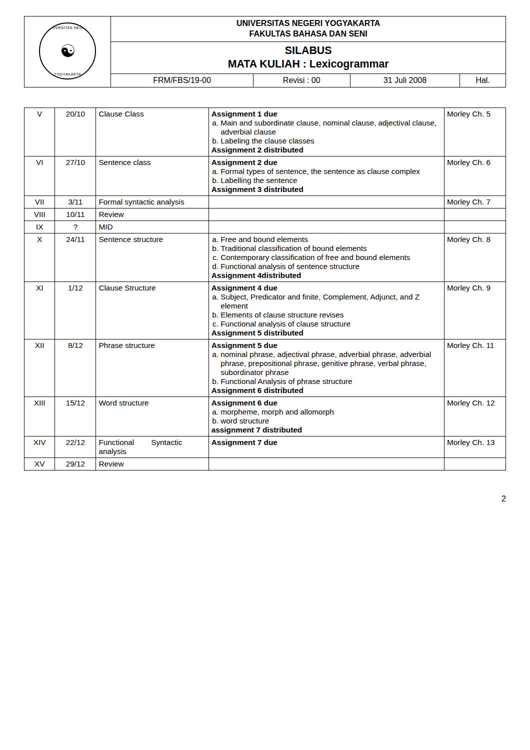| UNIVERSITAS NEGERI ☯ YOGYAKARTA | UNIVERSITAS NEGERI YOGYAKARTA FAKULTAS BAHASA DAN SENI |
| SILABUS MATA KULIAH : Lexicogrammar |
| FRM/FBS/19-00 | Revisi : 00 | 31 Juli 2008 | Hal. |
| V | 20/10 | Clause Class | Assignment 1 due Main and subordinate clause, nominal clause, adjectival clause, adverbial clause Labeling the clause classes Assignment 2 distributed | Morley Ch. 5 |
| VI | 27/10 | Sentence class | Assignment 2 due Formal types of sentence, the sentence as clause complex Labelling the sentence Assignment 3 distributed | Morley Ch. 6 |
| VII | 3/11 | Formal syntactic analysis | | Morley Ch. 7 |
| VIII | 10/11 | Review | | |
| IX | ? | MID | | |
| X | 24/11 | Sentence structure | Free and bound elements Traditional classification of bound elements Contemporary classification of free and bound elements Functional analysis of sentence structure Assignment 4distributed | Morley Ch. 8 |
| XI | 1/12 | Clause Structure | Assignment 4 due Subject, Predicator and finite, Complement, Adjunct, and Z element Elements of clause structure revises Functional analysis of clause structure Assignment 5 distributed | Morley Ch. 9 |
| XII | 8/12 | Phrase structure | Assignment 5 due nominal phrase, adjectival phrase, adverbial phrase, adverbial phrase, prepositional phrase, genitive phrase, verbal phrase, subordinator phrase Functional Analysis of phrase structure Assignment 6 distributed | Morley Ch. 11 |
| XIII | 15/12 | Word structure | Assignment 6 due morpheme, morph and allomorph word structure assignment 7 distributed | Morley Ch. 12 |
| XIV | 22/12 | Functional Syntactic analysis | Assignment 7 due | Morley Ch. 13 |
| XV | 29/12 | Review | | |
2